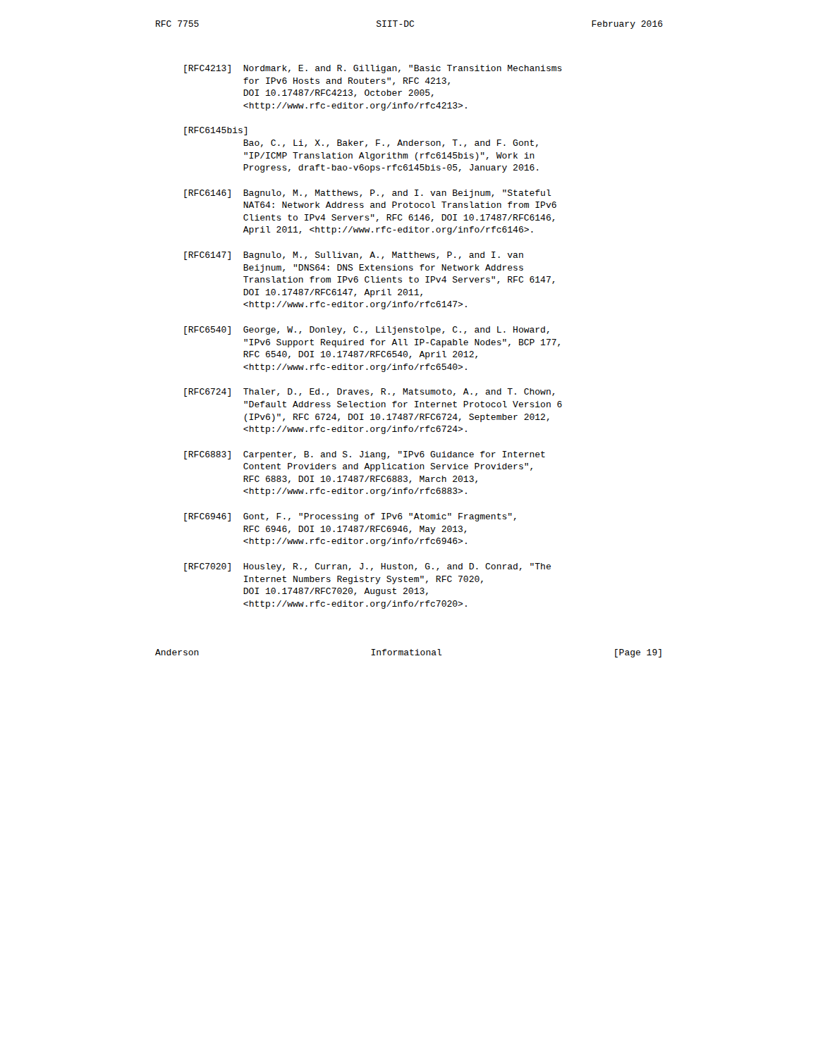RFC 7755 SIIT-DC February 2016
[RFC4213] Nordmark, E. and R. Gilligan, "Basic Transition Mechanisms for IPv6 Hosts and Routers", RFC 4213, DOI 10.17487/RFC4213, October 2005, <http://www.rfc-editor.org/info/rfc4213>.
[RFC6145bis] Bao, C., Li, X., Baker, F., Anderson, T., and F. Gont, "IP/ICMP Translation Algorithm (rfc6145bis)", Work in Progress, draft-bao-v6ops-rfc6145bis-05, January 2016.
[RFC6146] Bagnulo, M., Matthews, P., and I. van Beijnum, "Stateful NAT64: Network Address and Protocol Translation from IPv6 Clients to IPv4 Servers", RFC 6146, DOI 10.17487/RFC6146, April 2011, <http://www.rfc-editor.org/info/rfc6146>.
[RFC6147] Bagnulo, M., Sullivan, A., Matthews, P., and I. van Beijnum, "DNS64: DNS Extensions for Network Address Translation from IPv6 Clients to IPv4 Servers", RFC 6147, DOI 10.17487/RFC6147, April 2011, <http://www.rfc-editor.org/info/rfc6147>.
[RFC6540] George, W., Donley, C., Liljenstolpe, C., and L. Howard, "IPv6 Support Required for All IP-Capable Nodes", BCP 177, RFC 6540, DOI 10.17487/RFC6540, April 2012, <http://www.rfc-editor.org/info/rfc6540>.
[RFC6724] Thaler, D., Ed., Draves, R., Matsumoto, A., and T. Chown, "Default Address Selection for Internet Protocol Version 6 (IPv6)", RFC 6724, DOI 10.17487/RFC6724, September 2012, <http://www.rfc-editor.org/info/rfc6724>.
[RFC6883] Carpenter, B. and S. Jiang, "IPv6 Guidance for Internet Content Providers and Application Service Providers", RFC 6883, DOI 10.17487/RFC6883, March 2013, <http://www.rfc-editor.org/info/rfc6883>.
[RFC6946] Gont, F., "Processing of IPv6 "Atomic" Fragments", RFC 6946, DOI 10.17487/RFC6946, May 2013, <http://www.rfc-editor.org/info/rfc6946>.
[RFC7020] Housley, R., Curran, J., Huston, G., and D. Conrad, "The Internet Numbers Registry System", RFC 7020, DOI 10.17487/RFC7020, August 2013, <http://www.rfc-editor.org/info/rfc7020>.
Anderson Informational [Page 19]